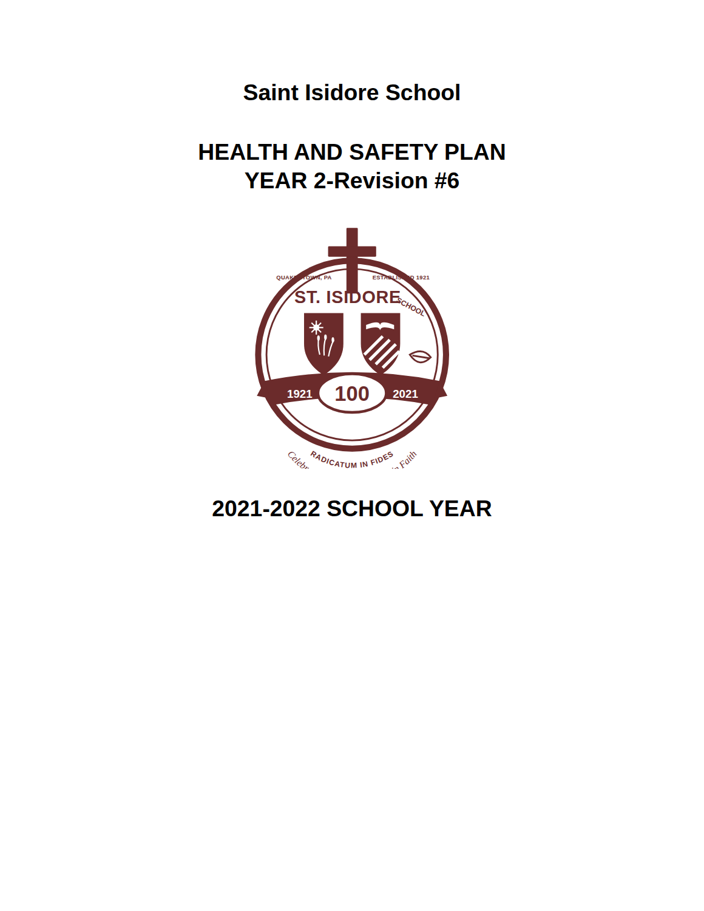Saint Isidore School
HEALTH AND SAFETY PLAN
YEAR 2-Revision #6
Saint Isidore School crest Oval crest with a cross, two shields, a banner reading 1921 100 2021, the motto RADICATUM IN FIDES, and the phrase Celebrating a Century Rooted in Faith. QUAKERTOWN, PA ESTABLISHED 1921 ST. ISIDORE SCHOOL 100 1921 2021 RADICATUM IN FIDES Celebrating a Century Rooted in Faith
2021-2022 SCHOOL YEAR